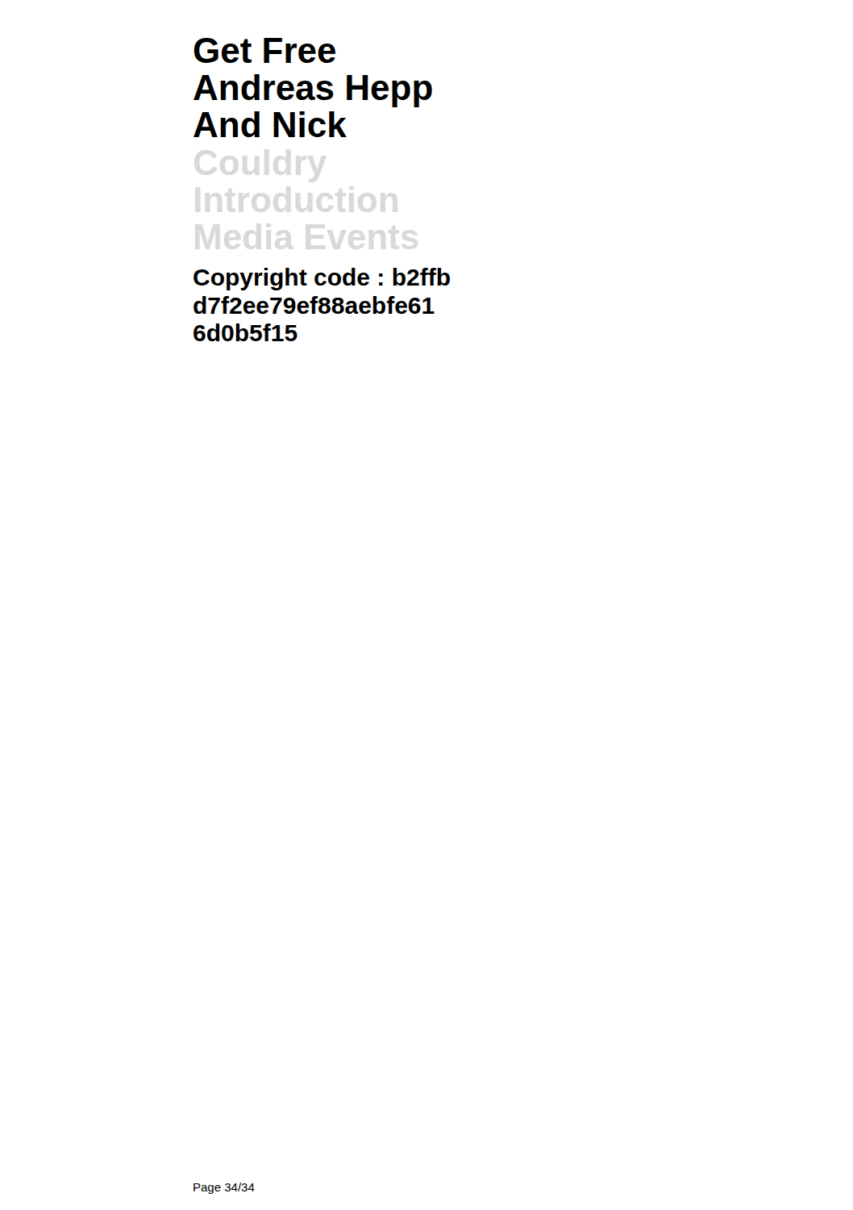Get Free
Andreas Hepp
And Nick
Couldry
Introduction
Media Events
Copyright code : b2ffb
d7f2ee79ef88aebfe61
6d0b5f15
Page 34/34